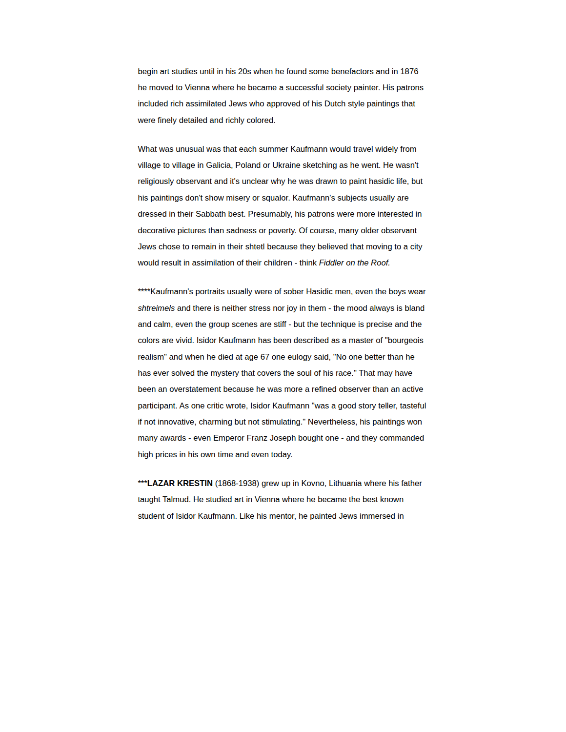begin art studies until in his 20s when he found some benefactors and in 1876 he moved to Vienna where he became a successful society painter. His patrons included rich assimilated Jews who approved of his Dutch style paintings that were finely detailed and richly colored.
What was unusual was that each summer Kaufmann would travel widely from village to village in Galicia, Poland or Ukraine sketching as he went. He wasn't religiously observant and it's unclear why he was drawn to paint hasidic life, but his paintings don't show misery or squalor. Kaufmann's subjects usually are dressed in their Sabbath best. Presumably, his patrons were more interested in decorative pictures than sadness or poverty. Of course, many older observant Jews chose to remain in their shtetl because they believed that moving to a city would result in assimilation of their children - think Fiddler on the Roof.
****Kaufmann's portraits usually were of sober Hasidic men, even the boys wear shtreimels and there is neither stress nor joy in them - the mood always is bland and calm, even the group scenes are stiff - but the technique is precise and the colors are vivid. Isidor Kaufmann has been described as a master of "bourgeois realism" and when he died at age 67 one eulogy said, "No one better than he has ever solved the mystery that covers the soul of his race." That may have been an overstatement because he was more a refined observer than an active participant. As one critic wrote, Isidor Kaufmann "was a good story teller, tasteful if not innovative, charming but not stimulating." Nevertheless, his paintings won many awards - even Emperor Franz Joseph bought one - and they commanded high prices in his own time and even today.
***LAZAR KRESTIN (1868-1938) grew up in Kovno, Lithuania where his father taught Talmud. He studied art in Vienna where he became the best known student of Isidor Kaufmann. Like his mentor, he painted Jews immersed in